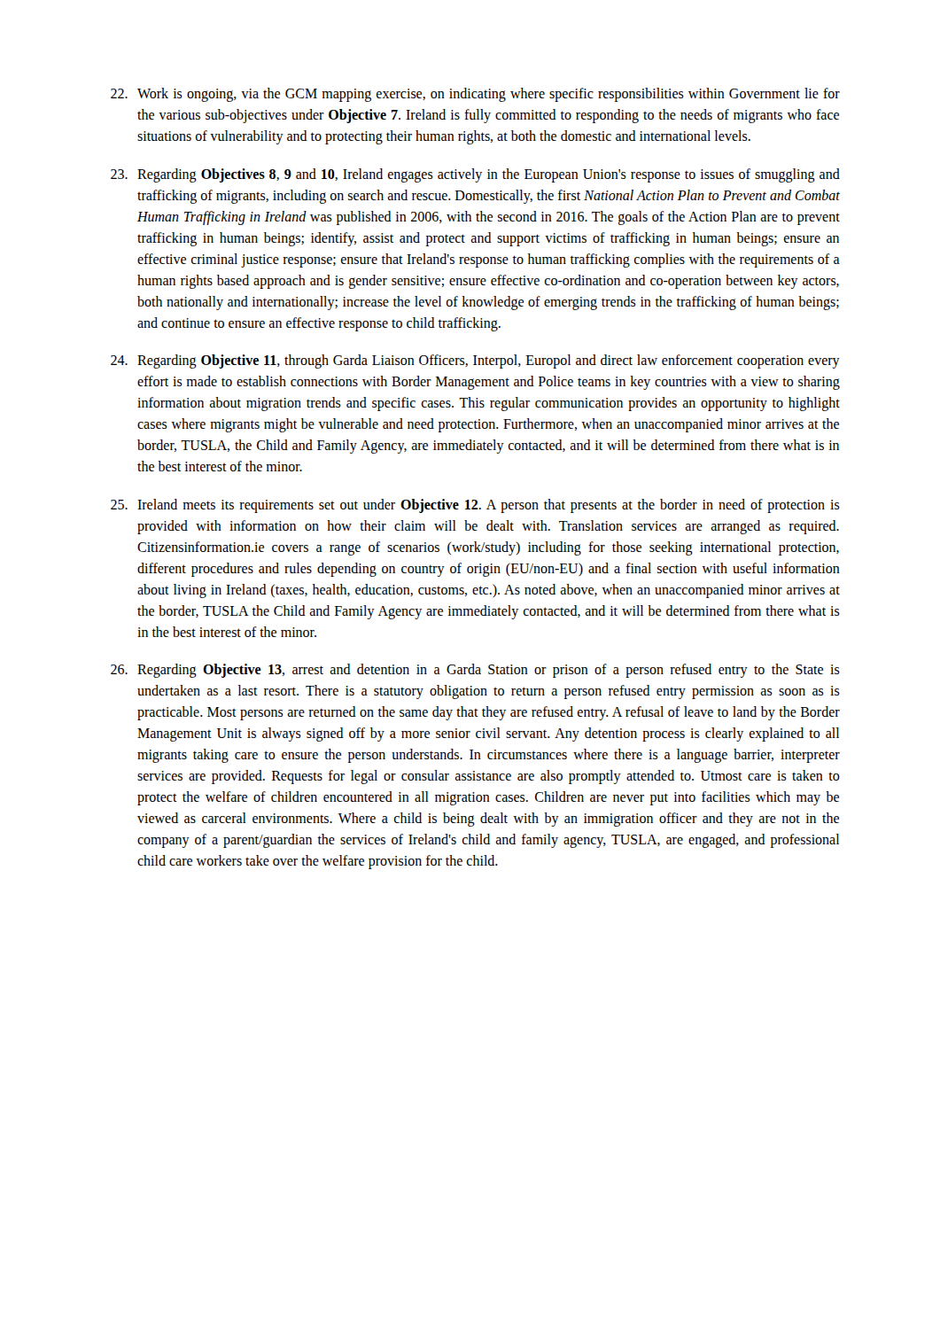Work is ongoing, via the GCM mapping exercise, on indicating where specific responsibilities within Government lie for the various sub-objectives under Objective 7. Ireland is fully committed to responding to the needs of migrants who face situations of vulnerability and to protecting their human rights, at both the domestic and international levels.
Regarding Objectives 8, 9 and 10, Ireland engages actively in the European Union's response to issues of smuggling and trafficking of migrants, including on search and rescue. Domestically, the first National Action Plan to Prevent and Combat Human Trafficking in Ireland was published in 2006, with the second in 2016. The goals of the Action Plan are to prevent trafficking in human beings; identify, assist and protect and support victims of trafficking in human beings; ensure an effective criminal justice response; ensure that Ireland's response to human trafficking complies with the requirements of a human rights based approach and is gender sensitive; ensure effective co-ordination and co-operation between key actors, both nationally and internationally; increase the level of knowledge of emerging trends in the trafficking of human beings; and continue to ensure an effective response to child trafficking.
Regarding Objective 11, through Garda Liaison Officers, Interpol, Europol and direct law enforcement cooperation every effort is made to establish connections with Border Management and Police teams in key countries with a view to sharing information about migration trends and specific cases. This regular communication provides an opportunity to highlight cases where migrants might be vulnerable and need protection. Furthermore, when an unaccompanied minor arrives at the border, TUSLA, the Child and Family Agency, are immediately contacted, and it will be determined from there what is in the best interest of the minor.
Ireland meets its requirements set out under Objective 12. A person that presents at the border in need of protection is provided with information on how their claim will be dealt with. Translation services are arranged as required. Citizensinformation.ie covers a range of scenarios (work/study) including for those seeking international protection, different procedures and rules depending on country of origin (EU/non-EU) and a final section with useful information about living in Ireland (taxes, health, education, customs, etc.). As noted above, when an unaccompanied minor arrives at the border, TUSLA the Child and Family Agency are immediately contacted, and it will be determined from there what is in the best interest of the minor.
Regarding Objective 13, arrest and detention in a Garda Station or prison of a person refused entry to the State is undertaken as a last resort. There is a statutory obligation to return a person refused entry permission as soon as is practicable. Most persons are returned on the same day that they are refused entry. A refusal of leave to land by the Border Management Unit is always signed off by a more senior civil servant. Any detention process is clearly explained to all migrants taking care to ensure the person understands. In circumstances where there is a language barrier, interpreter services are provided. Requests for legal or consular assistance are also promptly attended to. Utmost care is taken to protect the welfare of children encountered in all migration cases. Children are never put into facilities which may be viewed as carceral environments. Where a child is being dealt with by an immigration officer and they are not in the company of a parent/guardian the services of Ireland's child and family agency, TUSLA, are engaged, and professional child care workers take over the welfare provision for the child.